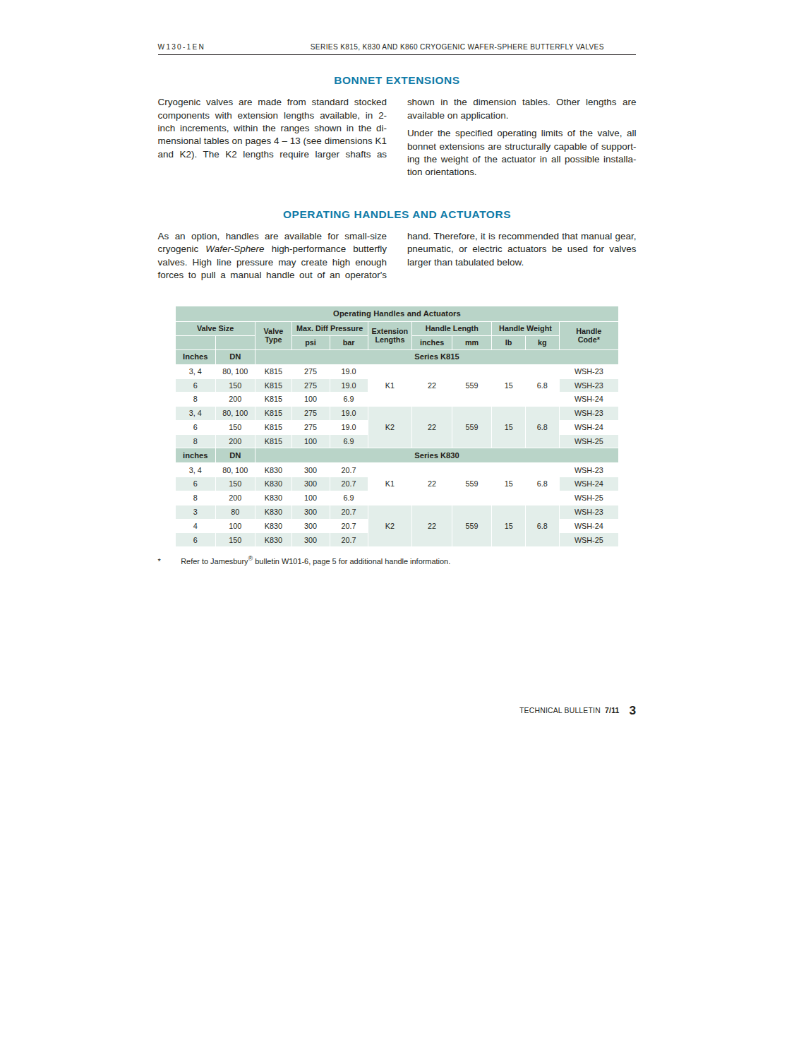W130-1EN SERIES K815, K830 AND K860 CRYOGENIC WAFER-SPHERE BUTTERFLY VALVES
BONNET EXTENSIONS
Cryogenic valves are made from standard stocked components with extension lengths available, in 2-inch increments, within the ranges shown in the dimensional tables on pages 4 – 13 (see dimensions K1 and K2). The K2 lengths require larger shafts as shown in the dimension tables. Other lengths are available on application.
Under the specified operating limits of the valve, all bonnet extensions are structurally capable of supporting the weight of the actuator in all possible installation orientations.
OPERATING HANDLES AND ACTUATORS
As an option, handles are available for small-size cryogenic Wafer-Sphere high-performance butterfly valves. High line pressure may create high enough forces to pull a manual handle out of an operator's hand. Therefore, it is recommended that manual gear, pneumatic, or electric actuators be used for valves larger than tabulated below.
| Operating Handles and Actuators |
| --- |
| Valve Size | Valve Type | Max. Diff Pressure | Extension Lengths | Handle Length | Handle Weight | Handle Code* |
| | | psi | bar | inches | mm | lb | kg |
| Inches | DN | Series K815 |
| 3, 4 | 80, 100 | K815 | 275 | 19.0 | K1 | 22 | 559 | 15 | 6.8 | WSH-23 |
| 6 | 150 | K815 | 275 | 19.0 | WSH-23 |
| 8 | 200 | K815 | 100 | 6.9 | WSH-24 |
| 3, 4 | 80, 100 | K815 | 275 | 19.0 | K2 | 22 | 559 | 15 | 6.8 | WSH-23 |
| 6 | 150 | K815 | 275 | 19.0 | WSH-24 |
| 8 | 200 | K815 | 100 | 6.9 | WSH-25 |
| inches | DN | Series K830 |
| 3, 4 | 80, 100 | K830 | 300 | 20.7 | K1 | 22 | 559 | 15 | 6.8 | WSH-23 |
| 6 | 150 | K830 | 300 | 20.7 | WSH-24 |
| 8 | 200 | K830 | 100 | 6.9 | WSH-25 |
| 3 | 80 | K830 | 300 | 20.7 | K2 | 22 | 559 | 15 | 6.8 | WSH-23 |
| 4 | 100 | K830 | 300 | 20.7 | WSH-24 |
| 6 | 150 | K830 | 300 | 20.7 | WSH-25 |
* Refer to Jamesbury® bulletin W101-6, page 5 for additional handle information.
TECHNICAL BULLETIN 7/11 3